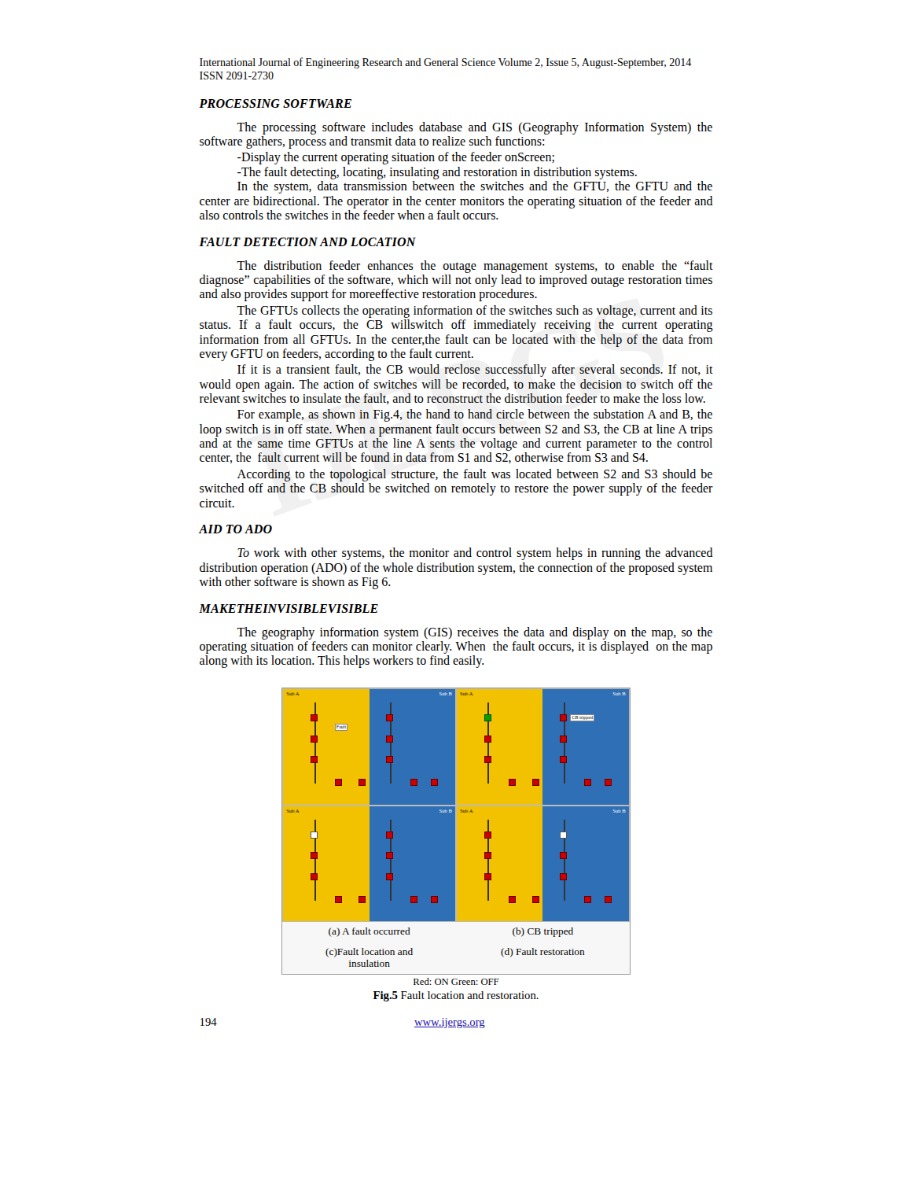IJERGS
International Journal of Engineering Research and General Science Volume 2, Issue 5, August-September, 2014
ISSN 2091-2730
Processing Software
The processing software includes database and GIS (Geography Information System) the software gathers, process and transmit data to realize such functions:
-Display the current operating situation of the feeder onScreen;
-The fault detecting, locating, insulating and restoration in distribution systems.
In the system, data transmission between the switches and the GFTU, the GFTU and the center are bidirectional. The operator in the center monitors the operating situation of the feeder and also controls the switches in the feeder when a fault occurs.
Fault Detection and Location
The distribution feeder enhances the outage management systems, to enable the “fault diagnose” capabilities of the software, which will not only lead to improved outage restoration times and also provides support for moreeffective restoration procedures.
The GFTUs collects the operating information of the switches such as voltage, current and its status. If a fault occurs, the CB willswitch off immediately receiving the current operating information from all GFTUs. In the center,the fault can be located with the help of the data from every GFTU on feeders, according to the fault current.
If it is a transient fault, the CB would reclose successfully after several seconds. If not, it would open again. The action of switches will be recorded, to make the decision to switch off the relevant switches to insulate the fault, and to reconstruct the distribution feeder to make the loss low.
For example, as shown in Fig.4, the hand to hand circle between the substation A and B, the loop switch is in off state. When a permanent fault occurs between S2 and S3, the CB at line A trips and at the same time GFTUs at the line A sents the voltage and current parameter to the control center, the fault current will be found in data from S1 and S2, otherwise from S3 and S4.
According to the topological structure, the fault was located between S2 and S3 should be switched off and the CB should be switched on remotely to restore the power supply of the feeder circuit.
Aid to ADO
To work with other systems, the monitor and control system helps in running the advanced distribution operation (ADO) of the whole distribution system, the connection of the proposed system with other software is shown as Fig 6.
Maketheinvisiblevisible
The geography information system (GIS) receives the data and display on the map, so the operating situation of feeders can monitor clearly. When the fault occurs, it is displayed on the map along with its location. This helps workers to find easily.
Sub A Sub B
Fault
Sub A Sub B
CB tripped
Sub A Sub B
Sub A Sub B
(a) A fault occurred
(b) CB tripped
(c)Fault location and
insulation
(d) Fault restoration
Red: ON Green: OFF
Fig.5 Fault location and restoration.
194
www.ijergs.org